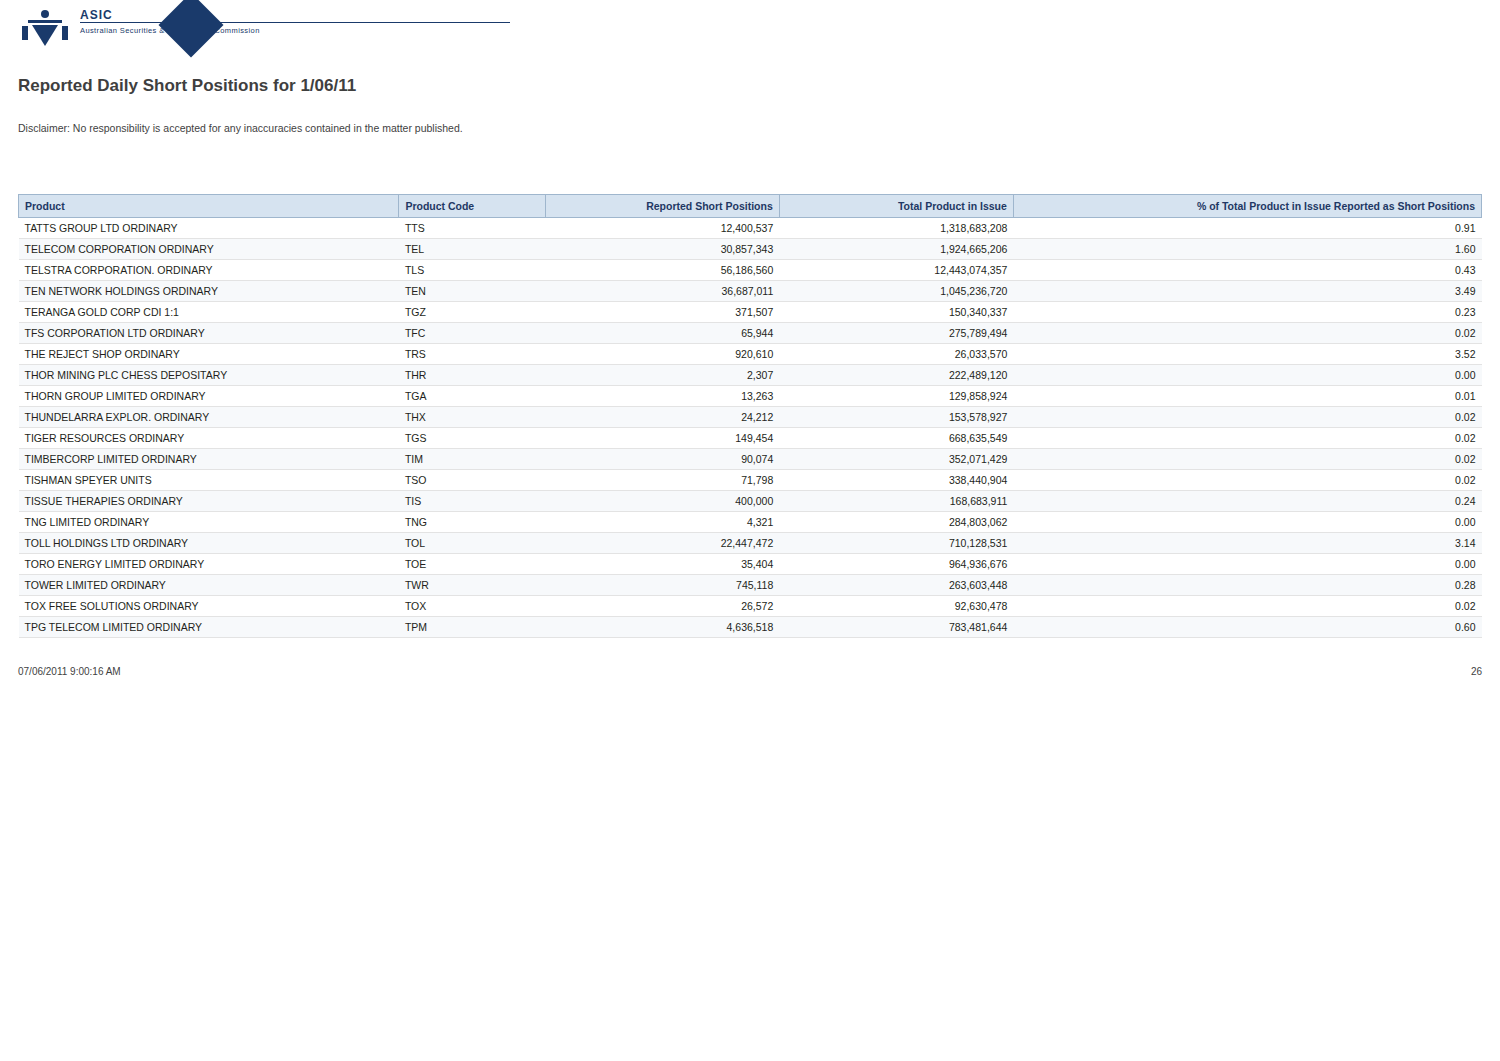ASIC
Australian Securities & Investments Commission
Reported Daily Short Positions for 1/06/11
Disclaimer: No responsibility is accepted for any inaccuracies contained in the matter published.
| Product | Product Code | Reported Short Positions | Total Product in Issue | % of Total Product in Issue Reported as Short Positions |
| --- | --- | --- | --- | --- |
| TATTS GROUP LTD ORDINARY | TTS | 12,400,537 | 1,318,683,208 | 0.91 |
| TELECOM CORPORATION ORDINARY | TEL | 30,857,343 | 1,924,665,206 | 1.60 |
| TELSTRA CORPORATION. ORDINARY | TLS | 56,186,560 | 12,443,074,357 | 0.43 |
| TEN NETWORK HOLDINGS ORDINARY | TEN | 36,687,011 | 1,045,236,720 | 3.49 |
| TERANGA GOLD CORP CDI 1:1 | TGZ | 371,507 | 150,340,337 | 0.23 |
| TFS CORPORATION LTD ORDINARY | TFC | 65,944 | 275,789,494 | 0.02 |
| THE REJECT SHOP ORDINARY | TRS | 920,610 | 26,033,570 | 3.52 |
| THOR MINING PLC CHESS DEPOSITARY | THR | 2,307 | 222,489,120 | 0.00 |
| THORN GROUP LIMITED ORDINARY | TGA | 13,263 | 129,858,924 | 0.01 |
| THUNDELARRA EXPLOR. ORDINARY | THX | 24,212 | 153,578,927 | 0.02 |
| TIGER RESOURCES ORDINARY | TGS | 149,454 | 668,635,549 | 0.02 |
| TIMBERCORP LIMITED ORDINARY | TIM | 90,074 | 352,071,429 | 0.02 |
| TISHMAN SPEYER UNITS | TSO | 71,798 | 338,440,904 | 0.02 |
| TISSUE THERAPIES ORDINARY | TIS | 400,000 | 168,683,911 | 0.24 |
| TNG LIMITED ORDINARY | TNG | 4,321 | 284,803,062 | 0.00 |
| TOLL HOLDINGS LTD ORDINARY | TOL | 22,447,472 | 710,128,531 | 3.14 |
| TORO ENERGY LIMITED ORDINARY | TOE | 35,404 | 964,936,676 | 0.00 |
| TOWER LIMITED ORDINARY | TWR | 745,118 | 263,603,448 | 0.28 |
| TOX FREE SOLUTIONS ORDINARY | TOX | 26,572 | 92,630,478 | 0.02 |
| TPG TELECOM LIMITED ORDINARY | TPM | 4,636,518 | 783,481,644 | 0.60 |
07/06/2011 9:00:16 AM 26